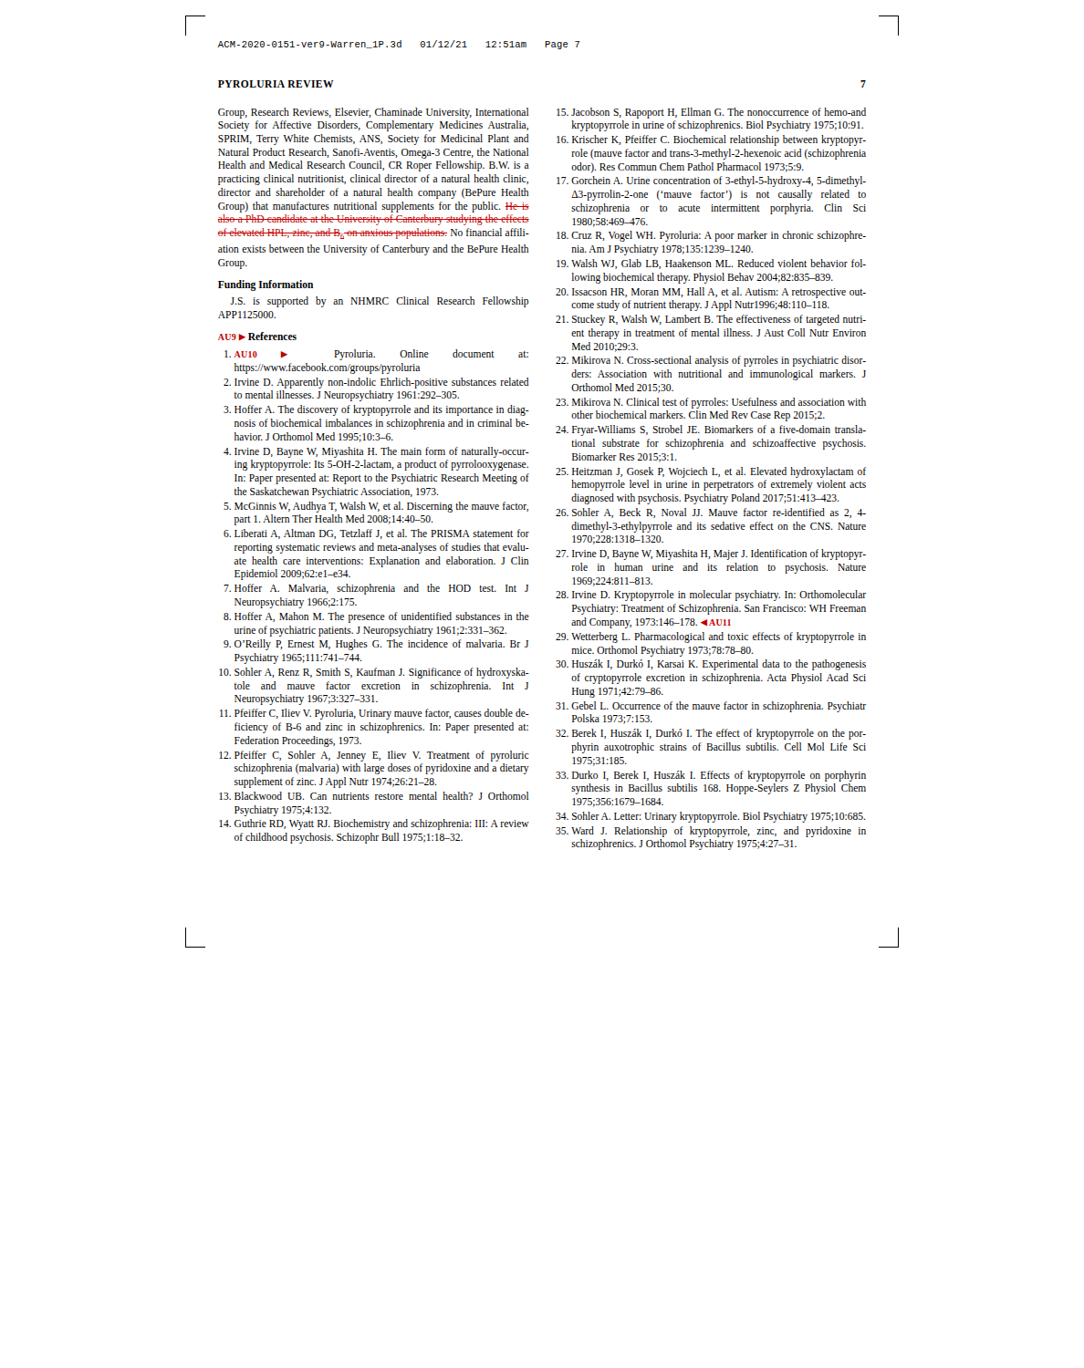ACM-2020-0151-ver9-Warren_1P.3d 01/12/21 12:51am Page 7
Pyroluria Review 7
Group, Research Reviews, Elsevier, Chaminade University, International Society for Affective Disorders, Complementary Medicines Australia, SPRIM, Terry White Chemists, ANS, Society for Medicinal Plant and Natural Product Research, Sanofi-Aventis, Omega-3 Centre, the National Health and Medical Research Council, CR Roper Fellowship. B.W. is a practicing clinical nutritionist, clinical director of a natural health clinic, director and shareholder of a natural health company (BePure Health Group) that manufactures nutritional supplements for the public. He is also a PhD candidate at the University of Canterbury studying the effects of elevated HPL, zinc, and B6 on anxious populations. No financial affiliation exists between the University of Canterbury and the BePure Health Group.
Funding Information
J.S. is supported by an NHMRC Clinical Research Fellowship APP1125000.
AU9 ▶ References
AU10 ▶ Pyroluria. Online document at: https://www.facebook.com/groups/pyroluria
Irvine D. Apparently non-indolic Ehrlich-positive substances related to mental illnesses. J Neuropsychiatry 1961:292–305.
Hoffer A. The discovery of kryptopyrrole and its importance in diagnosis of biochemical imbalances in schizophrenia and in criminal behavior. J Orthomol Med 1995;10:3–6.
Irvine D, Bayne W, Miyashita H. The main form of naturally-occuring kryptopyrrole: Its 5-OH-2-lactam, a product of pyrrolooxygenase. In: Paper presented at: Report to the Psychiatric Research Meeting of the Saskatchewan Psychiatric Association, 1973.
McGinnis W, Audhya T, Walsh W, et al. Discerning the mauve factor, part 1. Altern Ther Health Med 2008;14:40–50.
Liberati A, Altman DG, Tetzlaff J, et al. The PRISMA statement for reporting systematic reviews and meta-analyses of studies that evaluate health care interventions: Explanation and elaboration. J Clin Epidemiol 2009;62:e1–e34.
Hoffer A. Malvaria, schizophrenia and the HOD test. Int J Neuropsychiatry 1966;2:175.
Hoffer A, Mahon M. The presence of unidentified substances in the urine of psychiatric patients. J Neuropsychiatry 1961;2:331–362.
O’Reilly P, Ernest M, Hughes G. The incidence of malvaria. Br J Psychiatry 1965;111:741–744.
Sohler A, Renz R, Smith S, Kaufman J. Significance of hydroxyskatole and mauve factor excretion in schizophrenia. Int J Neuropsychiatry 1967;3:327–331.
Pfeiffer C, Iliev V. Pyroluria, Urinary mauve factor, causes double deficiency of B-6 and zinc in schizophrenics. In: Paper presented at: Federation Proceedings, 1973.
Pfeiffer C, Sohler A, Jenney E, Iliev V. Treatment of pyroluric schizophrenia (malvaria) with large doses of pyridoxine and a dietary supplement of zinc. J Appl Nutr 1974;26:21–28.
Blackwood UB. Can nutrients restore mental health? J Orthomol Psychiatry 1975;4:132.
Guthrie RD, Wyatt RJ. Biochemistry and schizophrenia: III: A review of childhood psychosis. Schizophr Bull 1975;1:18–32.
Jacobson S, Rapoport H, Ellman G. The nonoccurrence of hemo-and kryptopyrrole in urine of schizophrenics. Biol Psychiatry 1975;10:91.
Krischer K, Pfeiffer C. Biochemical relationship between kryptopyrrole (mauve factor and trans-3-methyl-2-hexenoic acid (schizophrenia odor). Res Commun Chem Pathol Pharmacol 1973;5:9.
Gorchein A. Urine concentration of 3-ethyl-5-hydroxy-4, 5-dimethyl-Δ3-pyrrolin-2-one (‘mauve factor’) is not causally related to schizophrenia or to acute intermittent porphyria. Clin Sci 1980;58:469–476.
Cruz R, Vogel WH. Pyroluria: A poor marker in chronic schizophrenia. Am J Psychiatry 1978;135:1239–1240.
Walsh WJ, Glab LB, Haakenson ML. Reduced violent behavior following biochemical therapy. Physiol Behav 2004;82:835–839.
Issacson HR, Moran MM, Hall A, et al. Autism: A retrospective outcome study of nutrient therapy. J Appl Nutr1996;48:110–118.
Stuckey R, Walsh W, Lambert B. The effectiveness of targeted nutrient therapy in treatment of mental illness. J Aust Coll Nutr Environ Med 2010;29:3.
Mikirova N. Cross-sectional analysis of pyrroles in psychiatric disorders: Association with nutritional and immunological markers. J Orthomol Med 2015;30.
Mikirova N. Clinical test of pyrroles: Usefulness and association with other biochemical markers. Clin Med Rev Case Rep 2015;2.
Fryar-Williams S, Strobel JE. Biomarkers of a five-domain translational substrate for schizophrenia and schizoaffective psychosis. Biomarker Res 2015;3:1.
Heitzman J, Gosek P, Wojciech L, et al. Elevated hydroxylactam of hemopyrrole level in urine in perpetrators of extremely violent acts diagnosed with psychosis. Psychiatry Poland 2017;51:413–423.
Sohler A, Beck R, Noval JJ. Mauve factor re-identified as 2, 4-dimethyl-3-ethylpyrrole and its sedative effect on the CNS. Nature 1970;228:1318–1320.
Irvine D, Bayne W, Miyashita H, Majer J. Identification of kryptopyrrole in human urine and its relation to psychosis. Nature 1969;224:811–813.
Irvine D. Kryptopyrrole in molecular psychiatry. In: Orthomolecular Psychiatry: Treatment of Schizophrenia. San Francisco: WH Freeman and Company, 1973:146–178. ◀ AU11
Wetterberg L. Pharmacological and toxic effects of kryptopyrrole in mice. Orthomol Psychiatry 1973;78:78–80.
Huszák I, Durkó I, Karsai K. Experimental data to the pathogenesis of cryptopyrrole excretion in schizophrenia. Acta Physiol Acad Sci Hung 1971;42:79–86.
Gebel L. Occurrence of the mauve factor in schizophrenia. Psychiatr Polska 1973;7:153.
Berek I, Huszák I, Durkó I. The effect of kryptopyrrole on the porphyrin auxotrophic strains of Bacillus subtilis. Cell Mol Life Sci 1975;31:185.
Durko I, Berek I, Huszák I. Effects of kryptopyrrole on porphyrin synthesis in Bacillus subtilis 168. Hoppe-Seylers Z Physiol Chem 1975;356:1679–1684.
Sohler A. Letter: Urinary kryptopyrrole. Biol Psychiatry 1975;10:685.
Ward J. Relationship of kryptopyrrole, zinc, and pyridoxine in schizophrenics. J Orthomol Psychiatry 1975;4:27–31.